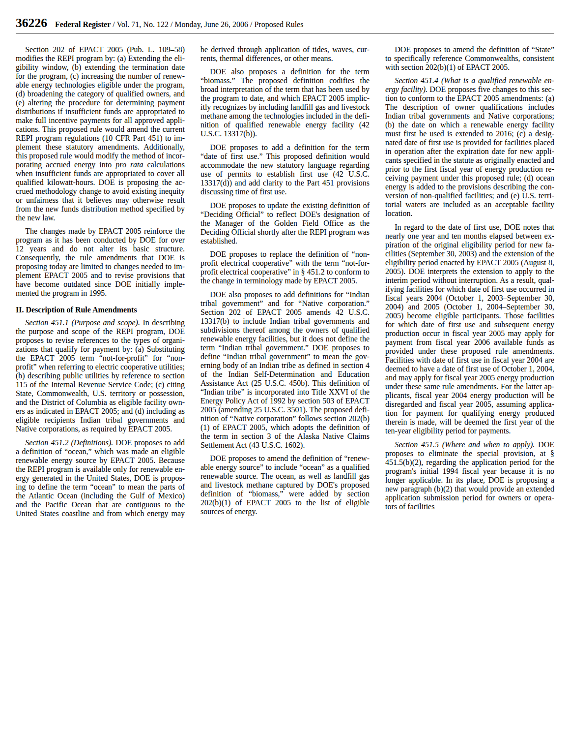36226 Federal Register / Vol. 71, No. 122 / Monday, June 26, 2006 / Proposed Rules
Section 202 of EPACT 2005 (Pub. L. 109–58) modifies the REPI program by: (a) Extending the eligibility window, (b) extending the termination date for the program, (c) increasing the number of renewable energy technologies eligible under the program, (d) broadening the category of qualified owners, and (e) altering the procedure for determining payment distributions if insufficient funds are appropriated to make full incentive payments for all approved applications. This proposed rule would amend the current REPI program regulations (10 CFR Part 451) to implement these statutory amendments. Additionally, this proposed rule would modify the method of incorporating accrued energy into pro rata calculations when insufficient funds are appropriated to cover all qualified kilowatt-hours. DOE is proposing the accrued methodology change to avoid existing inequity or unfairness that it believes may otherwise result from the new funds distribution method specified by the new law.
The changes made by EPACT 2005 reinforce the program as it has been conducted by DOE for over 12 years and do not alter its basic structure. Consequently, the rule amendments that DOE is proposing today are limited to changes needed to implement EPACT 2005 and to revise provisions that have become outdated since DOE initially implemented the program in 1995.
II. Description of Rule Amendments
Section 451.1 (Purpose and scope). In describing the purpose and scope of the REPI program, DOE proposes to revise references to the types of organizations that qualify for payment by: (a) Substituting the EPACT 2005 term “not-for-profit” for “non-profit” when referring to electric cooperative utilities; (b) describing public utilities by reference to section 115 of the Internal Revenue Service Code; (c) citing State, Commonwealth, U.S. territory or possession, and the District of Columbia as eligible facility owners as indicated in EPACT 2005; and (d) including as eligible recipients Indian tribal governments and Native corporations, as required by EPACT 2005.
Section 451.2 (Definitions). DOE proposes to add a definition of “ocean,” which was made an eligible renewable energy source by EPACT 2005. Because the REPI program is available only for renewable energy generated in the United States, DOE is proposing to define the term “ocean” to mean the parts of the Atlantic Ocean (including the Gulf of Mexico) and the Pacific Ocean that are contiguous to the United States coastline and from which energy may be derived through application of tides, waves, currents, thermal differences, or other means.
DOE also proposes a definition for the term “biomass.” The proposed definition codifies the broad interpretation of the term that has been used by the program to date, and which EPACT 2005 implicitly recognizes by including landfill gas and livestock methane among the technologies included in the definition of qualified renewable energy facility (42 U.S.C. 13317(b)).
DOE proposes to add a definition for the term “date of first use.” This proposed definition would accommodate the new statutory language regarding use of permits to establish first use (42 U.S.C. 13317(d)) and add clarity to the Part 451 provisions discussing time of first use.
DOE proposes to update the existing definition of “Deciding Official” to reflect DOE's designation of the Manager of the Golden Field Office as the Deciding Official shortly after the REPI program was established.
DOE proposes to replace the definition of “non-profit electrical cooperative” with the term “not-for-profit electrical cooperative” in § 451.2 to conform to the change in terminology made by EPACT 2005.
DOE also proposes to add definitions for “Indian tribal government” and for “Native corporation.” Section 202 of EPACT 2005 amends 42 U.S.C. 13317(b) to include Indian tribal governments and subdivisions thereof among the owners of qualified renewable energy facilities, but it does not define the term “Indian tribal government.” DOE proposes to define “Indian tribal government” to mean the governing body of an Indian tribe as defined in section 4 of the Indian Self-Determination and Education Assistance Act (25 U.S.C. 450b). This definition of “Indian tribe” is incorporated into Title XXVI of the Energy Policy Act of 1992 by section 503 of EPACT 2005 (amending 25 U.S.C. 3501). The proposed definition of “Native corporation” follows section 202(b)(1) of EPACT 2005, which adopts the definition of the term in section 3 of the Alaska Native Claims Settlement Act (43 U.S.C. 1602).
DOE proposes to amend the definition of “renewable energy source” to include “ocean” as a qualified renewable source. The ocean, as well as landfill gas and livestock methane captured by DOE's proposed definition of “biomass,” were added by section 202(b)(1) of EPACT 2005 to the list of eligible sources of energy.
DOE proposes to amend the definition of “State” to specifically reference Commonwealths, consistent with section 202(b)(1) of EPACT 2005.
Section 451.4 (What is a qualified renewable energy facility). DOE proposes five changes to this section to conform to the EPACT 2005 amendments: (a) The description of owner qualifications includes Indian tribal governments and Native corporations; (b) the date on which a renewable energy facility must first be used is extended to 2016; (c) a designated date of first use is provided for facilities placed in operation after the expiration date for new applicants specified in the statute as originally enacted and prior to the first fiscal year of energy production receiving payment under this proposed rule; (d) ocean energy is added to the provisions describing the conversion of non-qualified facilities; and (e) U.S. territorial waters are included as an acceptable facility location.
In regard to the date of first use, DOE notes that nearly one year and ten months elapsed between expiration of the original eligibility period for new facilities (September 30, 2003) and the extension of the eligibility period enacted by EPACT 2005 (August 8, 2005). DOE interprets the extension to apply to the interim period without interruption. As a result, qualifying facilities for which date of first use occurred in fiscal years 2004 (October 1, 2003–September 30, 2004) and 2005 (October 1, 2004–September 30, 2005) become eligible participants. Those facilities for which date of first use and subsequent energy production occur in fiscal year 2005 may apply for payment from fiscal year 2006 available funds as provided under these proposed rule amendments. Facilities with date of first use in fiscal year 2004 are deemed to have a date of first use of October 1, 2004, and may apply for fiscal year 2005 energy production under these same rule amendments. For the latter applicants, fiscal year 2004 energy production will be disregarded and fiscal year 2005, assuming application for payment for qualifying energy produced therein is made, will be deemed the first year of the ten-year eligibility period for payments.
Section 451.5 (Where and when to apply). DOE proposes to eliminate the special provision, at § 451.5(b)(2), regarding the application period for the program's initial 1994 fiscal year because it is no longer applicable. In its place, DOE is proposing a new paragraph (b)(2) that would provide an extended application submission period for owners or operators of facilities